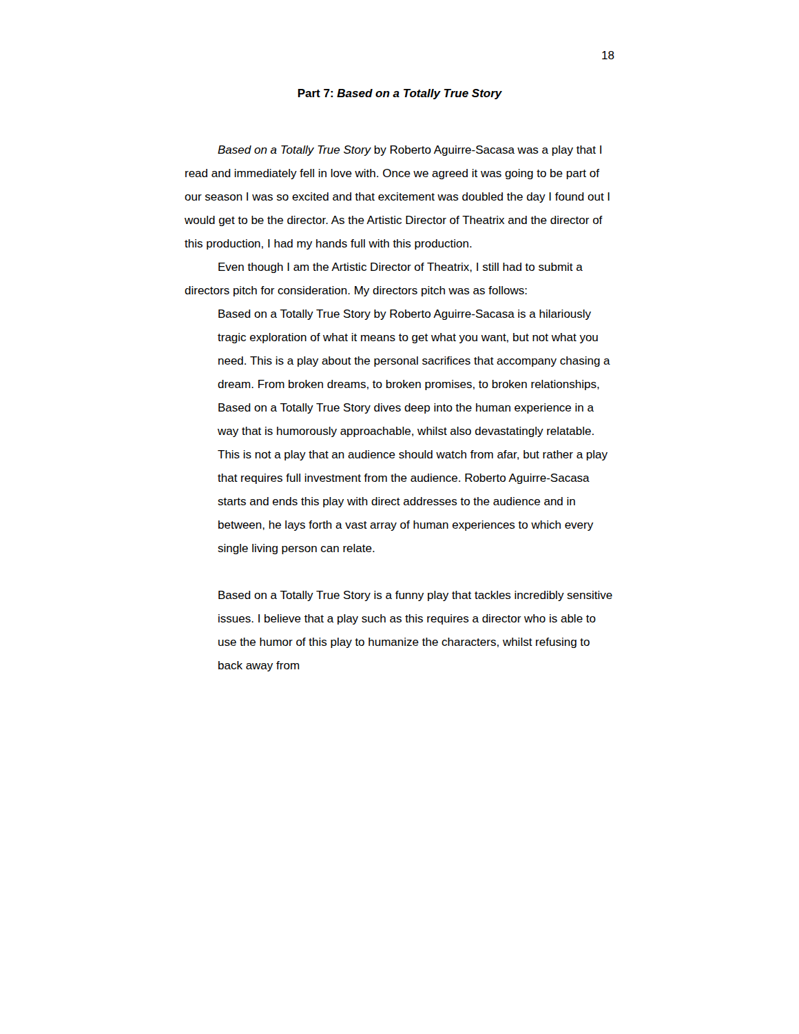18
Part 7: Based on a Totally True Story
Based on a Totally True Story by Roberto Aguirre-Sacasa was a play that I read and immediately fell in love with. Once we agreed it was going to be part of our season I was so excited and that excitement was doubled the day I found out I would get to be the director. As the Artistic Director of Theatrix and the director of this production, I had my hands full with this production.
Even though I am the Artistic Director of Theatrix, I still had to submit a directors pitch for consideration. My directors pitch was as follows:
Based on a Totally True Story by Roberto Aguirre-Sacasa is a hilariously tragic exploration of what it means to get what you want, but not what you need. This is a play about the personal sacrifices that accompany chasing a dream. From broken dreams, to broken promises, to broken relationships, Based on a Totally True Story dives deep into the human experience in a way that is humorously approachable, whilst also devastatingly relatable. This is not a play that an audience should watch from afar, but rather a play that requires full investment from the audience. Roberto Aguirre-Sacasa starts and ends this play with direct addresses to the audience and in between, he lays forth a vast array of human experiences to which every single living person can relate.
Based on a Totally True Story is a funny play that tackles incredibly sensitive issues. I believe that a play such as this requires a director who is able to use the humor of this play to humanize the characters, whilst refusing to back away from